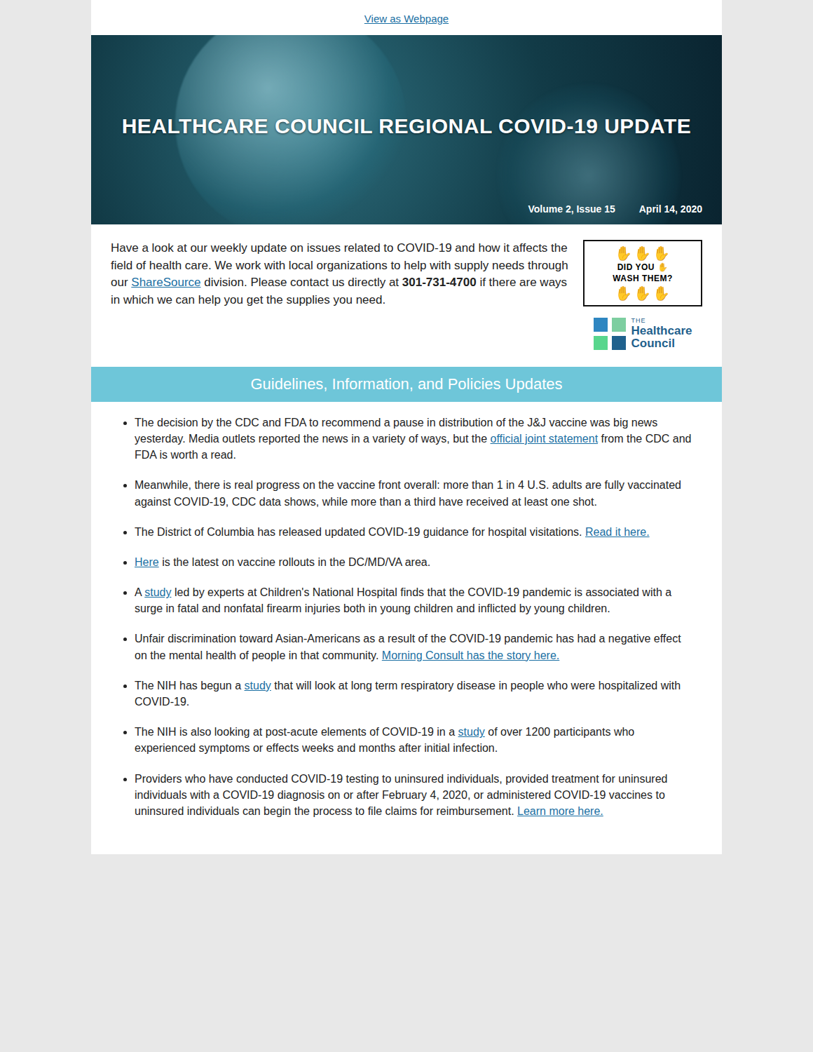View as Webpage
HEALTHCARE COUNCIL REGIONAL COVID-19 UPDATE
Volume 2, Issue 15April 14, 2020
Have a look at our weekly update on issues related to COVID-19 and how it affects the field of health care. We work with local organizations to help with supply needs through our ShareSource division. Please contact us directly at 301-731-4700 if there are ways in which we can help you get the supplies you need.
✋✋✋
DID YOU ✋
WASH THEM?
✋✋✋
THE
Healthcare
Council
Guidelines, Information, and Policies Updates
The decision by the CDC and FDA to recommend a pause in distribution of the J&J vaccine was big news yesterday. Media outlets reported the news in a variety of ways, but the official joint statement from the CDC and FDA is worth a read.
Meanwhile, there is real progress on the vaccine front overall: more than 1 in 4 U.S. adults are fully vaccinated against COVID-19, CDC data shows, while more than a third have received at least one shot.
The District of Columbia has released updated COVID-19 guidance for hospital visitations. Read it here.
Here is the latest on vaccine rollouts in the DC/MD/VA area.
A study led by experts at Children's National Hospital finds that the COVID-19 pandemic is associated with a surge in fatal and nonfatal firearm injuries both in young children and inflicted by young children.
Unfair discrimination toward Asian-Americans as a result of the COVID-19 pandemic has had a negative effect on the mental health of people in that community. Morning Consult has the story here.
The NIH has begun a study that will look at long term respiratory disease in people who were hospitalized with COVID-19.
The NIH is also looking at post-acute elements of COVID-19 in a study of over 1200 participants who experienced symptoms or effects weeks and months after initial infection.
Providers who have conducted COVID-19 testing to uninsured individuals, provided treatment for uninsured individuals with a COVID-19 diagnosis on or after February 4, 2020, or administered COVID-19 vaccines to uninsured individuals can begin the process to file claims for reimbursement. Learn more here.